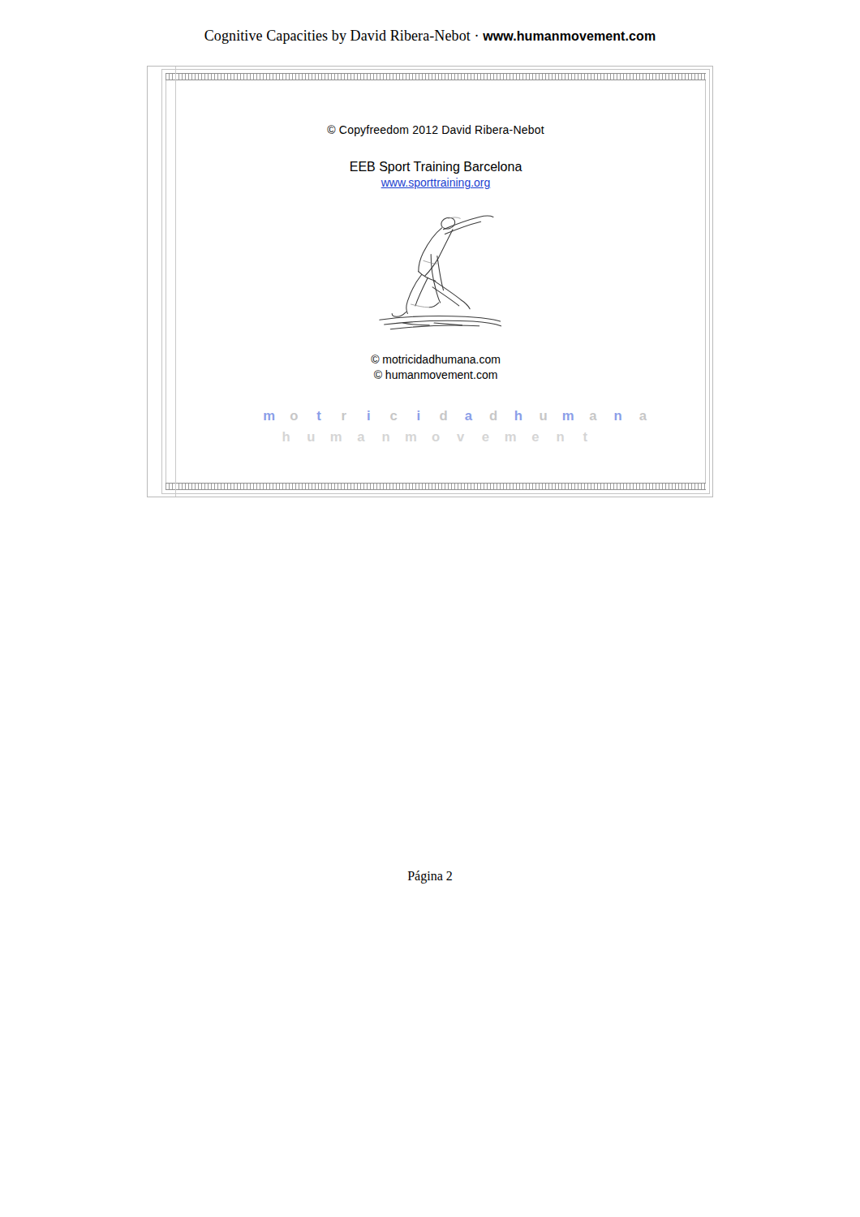Cognitive Capacities by David Ribera-Nebot · www.humanmovement.com
© Copyfreedom 2012 David Ribera-Nebot
EEB Sport Training Barcelona
www.sporttraining.org
© motricidadhumana.com
© humanmovement.com
motricidadhumana humanmovement
Página 2